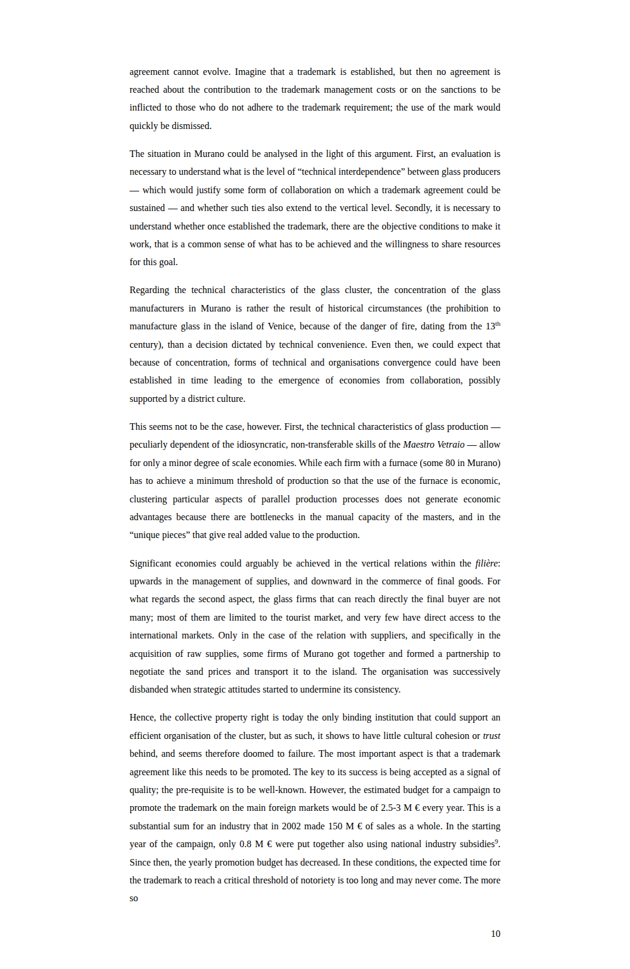agreement cannot evolve. Imagine that a trademark is established, but then no agreement is reached about the contribution to the trademark management costs or on the sanctions to be inflicted to those who do not adhere to the trademark requirement; the use of the mark would quickly be dismissed.
The situation in Murano could be analysed in the light of this argument. First, an evaluation is necessary to understand what is the level of “technical interdependence” between glass producers — which would justify some form of collaboration on which a trademark agreement could be sustained — and whether such ties also extend to the vertical level. Secondly, it is necessary to understand whether once established the trademark, there are the objective conditions to make it work, that is a common sense of what has to be achieved and the willingness to share resources for this goal.
Regarding the technical characteristics of the glass cluster, the concentration of the glass manufacturers in Murano is rather the result of historical circumstances (the prohibition to manufacture glass in the island of Venice, because of the danger of fire, dating from the 13th century), than a decision dictated by technical convenience. Even then, we could expect that because of concentration, forms of technical and organisations convergence could have been established in time leading to the emergence of economies from collaboration, possibly supported by a district culture.
This seems not to be the case, however. First, the technical characteristics of glass production — peculiarly dependent of the idiosyncratic, non-transferable skills of the Maestro Vetraio — allow for only a minor degree of scale economies. While each firm with a furnace (some 80 in Murano) has to achieve a minimum threshold of production so that the use of the furnace is economic, clustering particular aspects of parallel production processes does not generate economic advantages because there are bottlenecks in the manual capacity of the masters, and in the “unique pieces” that give real added value to the production.
Significant economies could arguably be achieved in the vertical relations within the filière: upwards in the management of supplies, and downward in the commerce of final goods. For what regards the second aspect, the glass firms that can reach directly the final buyer are not many; most of them are limited to the tourist market, and very few have direct access to the international markets. Only in the case of the relation with suppliers, and specifically in the acquisition of raw supplies, some firms of Murano got together and formed a partnership to negotiate the sand prices and transport it to the island. The organisation was successively disbanded when strategic attitudes started to undermine its consistency.
Hence, the collective property right is today the only binding institution that could support an efficient organisation of the cluster, but as such, it shows to have little cultural cohesion or trust behind, and seems therefore doomed to failure. The most important aspect is that a trademark agreement like this needs to be promoted. The key to its success is being accepted as a signal of quality; the pre-requisite is to be well-known. However, the estimated budget for a campaign to promote the trademark on the main foreign markets would be of 2.5-3 M € every year. This is a substantial sum for an industry that in 2002 made 150 M € of sales as a whole. In the starting year of the campaign, only 0.8 M € were put together also using national industry subsidies9. Since then, the yearly promotion budget has decreased. In these conditions, the expected time for the trademark to reach a critical threshold of notoriety is too long and may never come. The more so
10